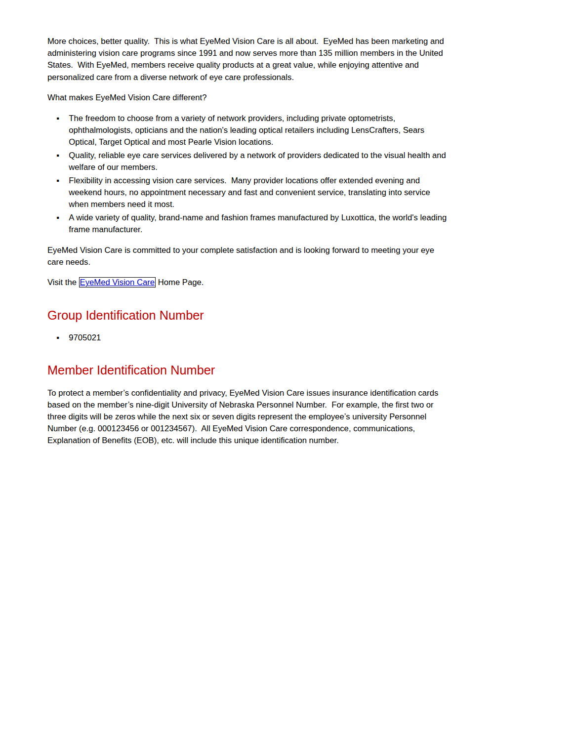More choices, better quality. This is what EyeMed Vision Care is all about. EyeMed has been marketing and administering vision care programs since 1991 and now serves more than 135 million members in the United States. With EyeMed, members receive quality products at a great value, while enjoying attentive and personalized care from a diverse network of eye care professionals.
What makes EyeMed Vision Care different?
The freedom to choose from a variety of network providers, including private optometrists, ophthalmologists, opticians and the nation's leading optical retailers including LensCrafters, Sears Optical, Target Optical and most Pearle Vision locations.
Quality, reliable eye care services delivered by a network of providers dedicated to the visual health and welfare of our members.
Flexibility in accessing vision care services. Many provider locations offer extended evening and weekend hours, no appointment necessary and fast and convenient service, translating into service when members need it most.
A wide variety of quality, brand-name and fashion frames manufactured by Luxottica, the world's leading frame manufacturer.
EyeMed Vision Care is committed to your complete satisfaction and is looking forward to meeting your eye care needs.
Visit the EyeMed Vision Care Home Page.
Group Identification Number
9705021
Member Identification Number
To protect a member’s confidentiality and privacy, EyeMed Vision Care issues insurance identification cards based on the member’s nine-digit University of Nebraska Personnel Number. For example, the first two or three digits will be zeros while the next six or seven digits represent the employee’s university Personnel Number (e.g. 000123456 or 001234567). All EyeMed Vision Care correspondence, communications, Explanation of Benefits (EOB), etc. will include this unique identification number.